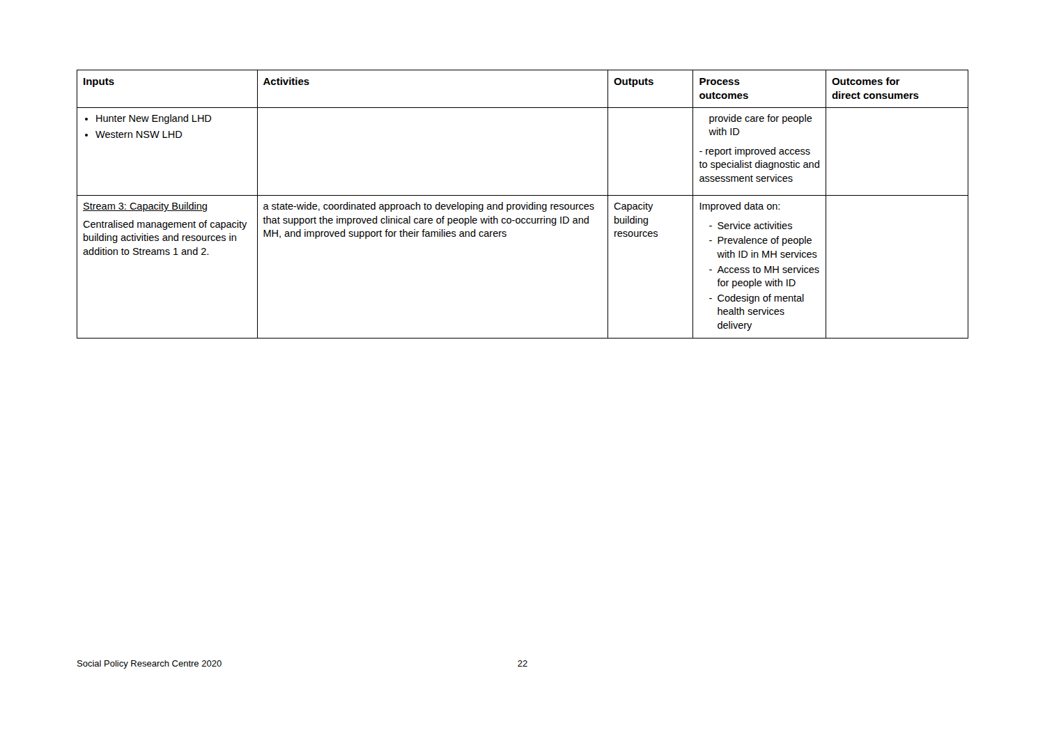| Inputs | Activities | Outputs | Process outcomes | Outcomes for direct consumers |
| --- | --- | --- | --- | --- |
| Hunter New England LHD Western NSW LHD | | | provide care for people with ID - report improved access to specialist diagnostic and assessment services | |
| Stream 3: Capacity Building Centralised management of capacity building activities and resources in addition to Streams 1 and 2. | a state-wide, coordinated approach to developing and providing resources that support the improved clinical care of people with co-occurring ID and MH, and improved support for their families and carers | Capacity building resources | Improved data on: Service activities Prevalence of people with ID in MH services Access to MH services for people with ID Codesign of mental health services delivery | |
Social Policy Research Centre 2020 22